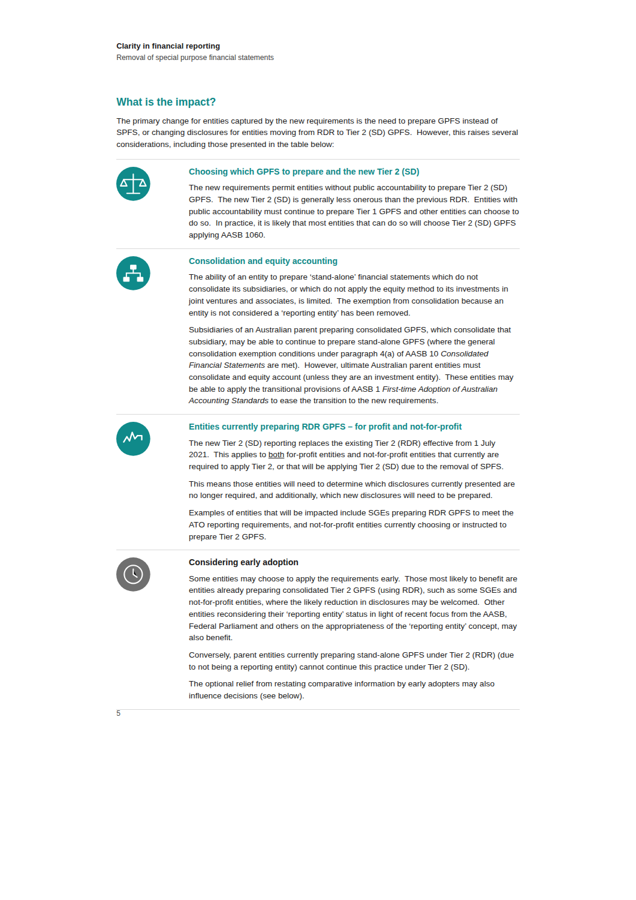Clarity in financial reporting
Removal of special purpose financial statements
What is the impact?
The primary change for entities captured by the new requirements is the need to prepare GPFS instead of SPFS, or changing disclosures for entities moving from RDR to Tier 2 (SD) GPFS. However, this raises several considerations, including those presented in the table below:
Choosing which GPFS to prepare and the new Tier 2 (SD)
The new requirements permit entities without public accountability to prepare Tier 2 (SD) GPFS. The new Tier 2 (SD) is generally less onerous than the previous RDR. Entities with public accountability must continue to prepare Tier 1 GPFS and other entities can choose to do so. In practice, it is likely that most entities that can do so will choose Tier 2 (SD) GPFS applying AASB 1060.
Consolidation and equity accounting
The ability of an entity to prepare ‘stand-alone’ financial statements which do not consolidate its subsidiaries, or which do not apply the equity method to its investments in joint ventures and associates, is limited. The exemption from consolidation because an entity is not considered a ‘reporting entity’ has been removed.
Subsidiaries of an Australian parent preparing consolidated GPFS, which consolidate that subsidiary, may be able to continue to prepare stand-alone GPFS (where the general consolidation exemption conditions under paragraph 4(a) of AASB 10 Consolidated Financial Statements are met). However, ultimate Australian parent entities must consolidate and equity account (unless they are an investment entity). These entities may be able to apply the transitional provisions of AASB 1 First-time Adoption of Australian Accounting Standards to ease the transition to the new requirements.
Entities currently preparing RDR GPFS – for profit and not-for-profit
The new Tier 2 (SD) reporting replaces the existing Tier 2 (RDR) effective from 1 July 2021. This applies to both for-profit entities and not-for-profit entities that currently are required to apply Tier 2, or that will be applying Tier 2 (SD) due to the removal of SPFS.
This means those entities will need to determine which disclosures currently presented are no longer required, and additionally, which new disclosures will need to be prepared.
Examples of entities that will be impacted include SGEs preparing RDR GPFS to meet the ATO reporting requirements, and not-for-profit entities currently choosing or instructed to prepare Tier 2 GPFS.
Considering early adoption
Some entities may choose to apply the requirements early. Those most likely to benefit are entities already preparing consolidated Tier 2 GPFS (using RDR), such as some SGEs and not-for-profit entities, where the likely reduction in disclosures may be welcomed. Other entities reconsidering their ‘reporting entity’ status in light of recent focus from the AASB, Federal Parliament and others on the appropriateness of the ‘reporting entity’ concept, may also benefit.
Conversely, parent entities currently preparing stand-alone GPFS under Tier 2 (RDR) (due to not being a reporting entity) cannot continue this practice under Tier 2 (SD).
The optional relief from restating comparative information by early adopters may also influence decisions (see below).
5